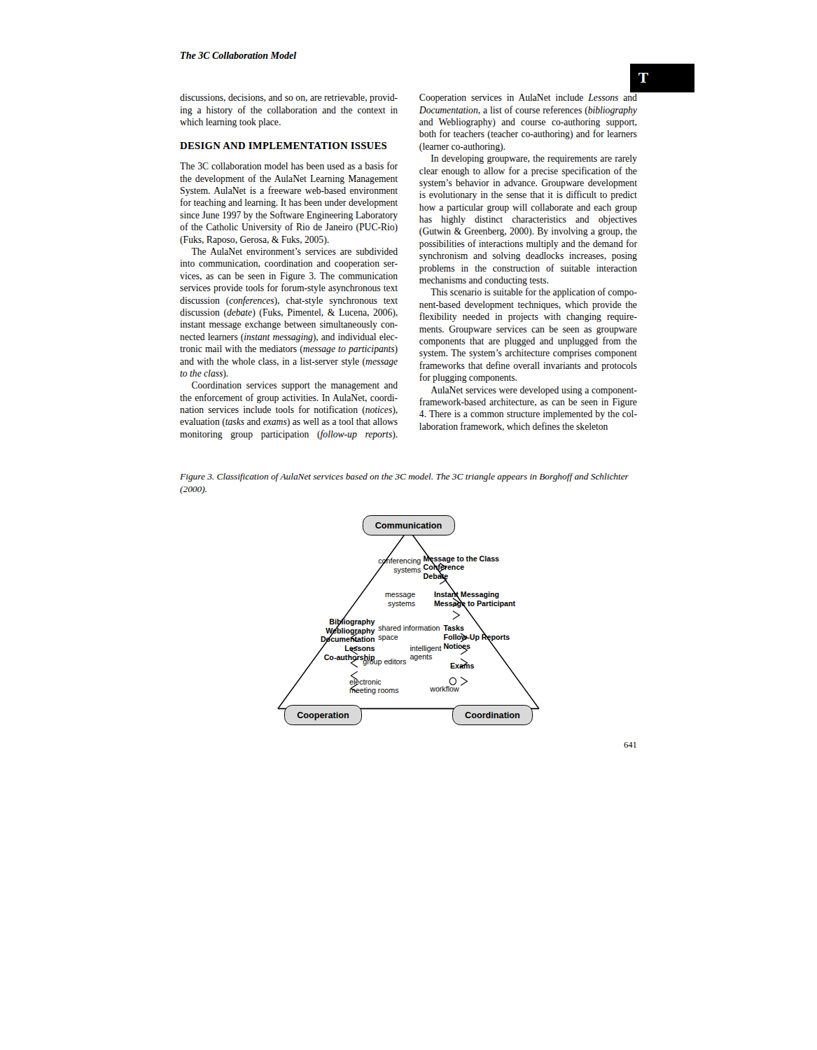T
The 3C Collaboration Model
discussions, decisions, and so on, are retrievable, providing a history of the collaboration and the context in which learning took place.
DESIGN AND IMPLEMENTATION ISSUES
The 3C collaboration model has been used as a basis for the development of the AulaNet Learning Management System. AulaNet is a freeware web-based environment for teaching and learning. It has been under development since June 1997 by the Software Engineering Laboratory of the Catholic University of Rio de Janeiro (PUC-Rio) (Fuks, Raposo, Gerosa, & Fuks, 2005).
The AulaNet environment’s services are subdivided into communication, coordination and cooperation services, as can be seen in Figure 3. The communication services provide tools for forum-style asynchronous text discussion (conferences), chat-style synchronous text discussion (debate) (Fuks, Pimentel, & Lucena, 2006), instant message exchange between simultaneously connected learners (instant messaging), and individual electronic mail with the mediators (message to participants) and with the whole class, in a list-server style (message to the class).
Coordination services support the management and the enforcement of group activities. In AulaNet, coordination services include tools for notification (notices), evaluation (tasks and exams) as well as a tool that allows monitoring group participation (follow-up reports). Cooperation services in AulaNet include Lessons and Documentation, a list of course references (bibliography and Webliography) and course co-authoring support, both for teachers (teacher co-authoring) and for learners (learner co-authoring).
In developing groupware, the requirements are rarely clear enough to allow for a precise specification of the system’s behavior in advance. Groupware development is evolutionary in the sense that it is difficult to predict how a particular group will collaborate and each group has highly distinct characteristics and objectives (Gutwin & Greenberg, 2000). By involving a group, the possibilities of interactions multiply and the demand for synchronism and solving deadlocks increases, posing problems in the construction of suitable interaction mechanisms and conducting tests.
This scenario is suitable for the application of component-based development techniques, which provide the flexibility needed in projects with changing requirements. Groupware services can be seen as groupware components that are plugged and unplugged from the system. The system’s architecture comprises component frameworks that define overall invariants and protocols for plugging components.
AulaNet services were developed using a component-framework-based architecture, as can be seen in Figure 4. There is a common structure implemented by the collaboration framework, which defines the skeleton
Figure 3. Classification of AulaNet services based on the 3C model. The 3C triangle appears in Borghoff and Schlichter (2000).
Communication
Cooperation
Coordination
conferencing
systems
Message to the Class
Conference
Debate
message
systems
Instant Messaging
Message to Participant
Bibliography
Webliography
Documentation
Lessons
Co-authorship
shared information
space
intelligent
agents
Tasks
Follow-Up Reports
Notices
group editors
Exams
electronic
meeting rooms
workflow
641